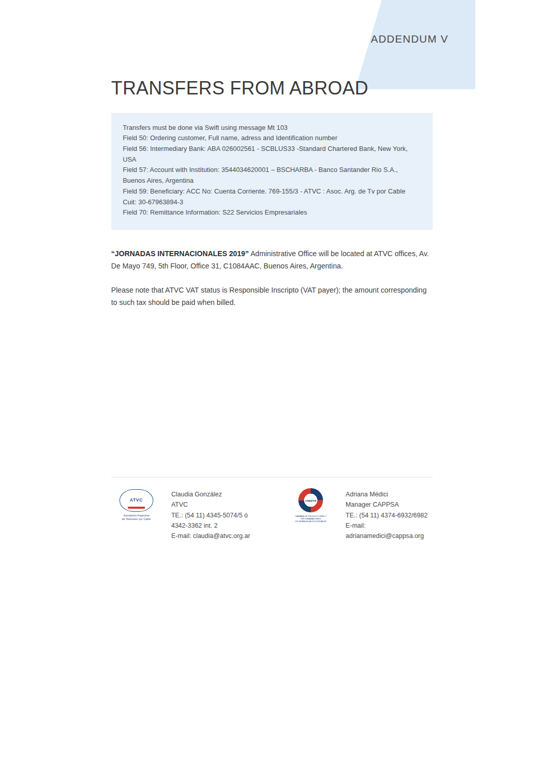ADDENDUM V
TRANSFERS FROM ABROAD
Transfers must be done via Swift using message Mt 103
Field 50: Ordering customer, Full name, adress and Identification number
Field 56: Intermediary Bank: ABA 026002561 - SCBLUS33 -Standard Chartered Bank, New York, USA
Field 57: Account with Institution: 3544034620001 – BSCHARBA - Banco Santander Rio S.A., Buenos Aires, Argentina
Field 59: Beneficiary: ACC No: Cuenta Corriente. 769-155/3 - ATVC : Asoc. Arg. de Tv por Cable
Cuit: 30-67963894-3
Field 70: Remittance Information: S22 Servicios Empresariales
“JORNADAS INTERNACIONALES 2019” Administrative Office will be located at ATVC offices, Av. De Mayo 749, 5th Floor, Office 31, C1084AAC, Buenos Aires, Argentina.
Please note that ATVC VAT status is Responsible Inscripto (VAT payer); the amount corresponding to such tax should be paid when billed.
Asociación Argentina
de Televisión por Cable
Claudia González
ATVC
TE.: (54 11) 4345-5074/5 ó 4342-3362 int. 2
E-mail: claudia@atvc.org.ar
CÁMARA DE PRODUCTORES Y PROGRAMADORES
DE SEÑALES AUDIOVISUALES
Adriana Médici
Manager CAPPSA
TE.: (54 11) 4374-6932/6982
E-mail: adrianamedici@cappsa.org